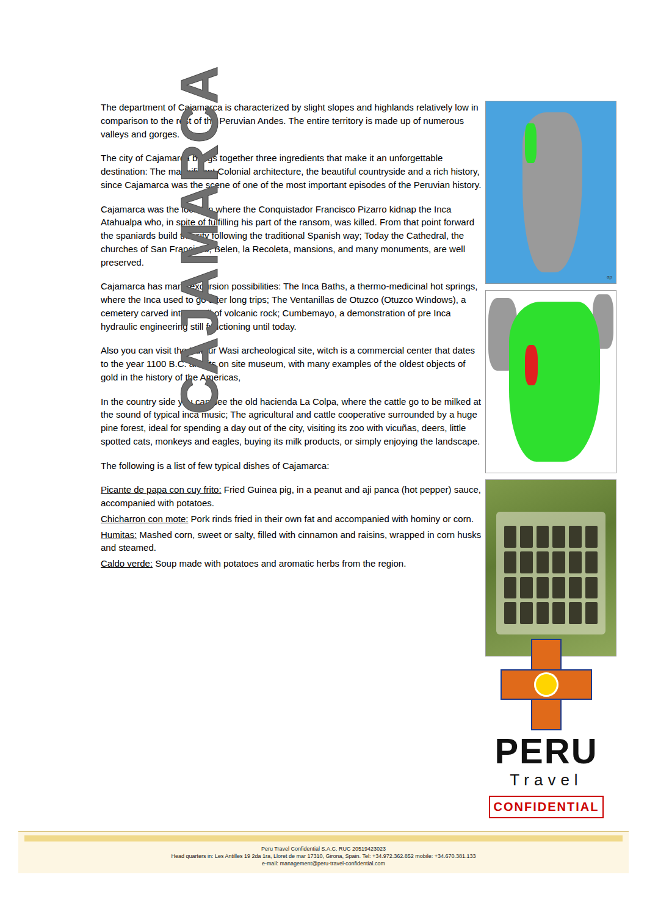CAJAMARCA
ap
The department of Cajamarca is characterized by slight slopes and highlands relatively low in comparison to the rest of the Peruvian Andes. The entire territory is made up of numerous valleys and gorges.
The city of Cajamarca brings together three ingredients that make it an unforgettable destination: The magnificent Colonial architecture, the beautiful countryside and a rich history, since Cajamarca was the scene of one of the most important episodes of the Peruvian history.
Cajamarca was the location where the Conquistador Francisco Pizarro kidnap the Inca Atahualpa who, in spite of fulfilling his part of the ransom, was killed. From that point forward the spaniards build the city following the traditional Spanish way; Today the Cathedral, the churches of San Francisco, Belen, la Recoleta, mansions, and many monuments, are well preserved.
Cajamarca has many excursion possibilities: The Inca Baths, a thermo-medicinal hot springs, where the Inca used to go after long trips; The Ventanillas de Otuzco (Otuzco Windows), a cemetery carved into a wall of volcanic rock; Cumbemayo, a demonstration of pre Inca hydraulic engineering still functioning until today.
Also you can visit the Kuntur Wasi archeological site, witch is a commercial center that dates to the year 1100 B.C. and its on site museum, with many examples of the oldest objects of gold in the history of the Americas,
In the country side you can see the old hacienda La Colpa, where the cattle go to be milked at the sound of typical inca music; The agricultural and cattle cooperative surrounded by a huge pine forest, ideal for spending a day out of the city, visiting its zoo with vicuñas, deers, little spotted cats, monkeys and eagles, buying its milk products, or simply enjoying the landscape.
The following is a list of few typical dishes of Cajamarca:
Picante de papa con cuy frito: Fried Guinea pig, in a peanut and aji panca (hot pepper) sauce, accompanied with potatoes.
Chicharron con mote: Pork rinds fried in their own fat and accompanied with hominy or corn.
Humitas: Mashed corn, sweet or salty, filled with cinnamon and raisins, wrapped in corn husks and steamed.
Caldo verde: Soup made with potatoes and aromatic herbs from the region.
PERU
Travel
CONFIDENTIAL
Peru Travel Confidential S.A.C. RUC 20519423023
Head quarters in: Les Antilles 19 2da 1ra, Lloret de mar 17310, Girona, Spain. Tel: +34.972.362.852 mobile: +34.670.381.133
e-mail: management@peru-travel-confidential.com